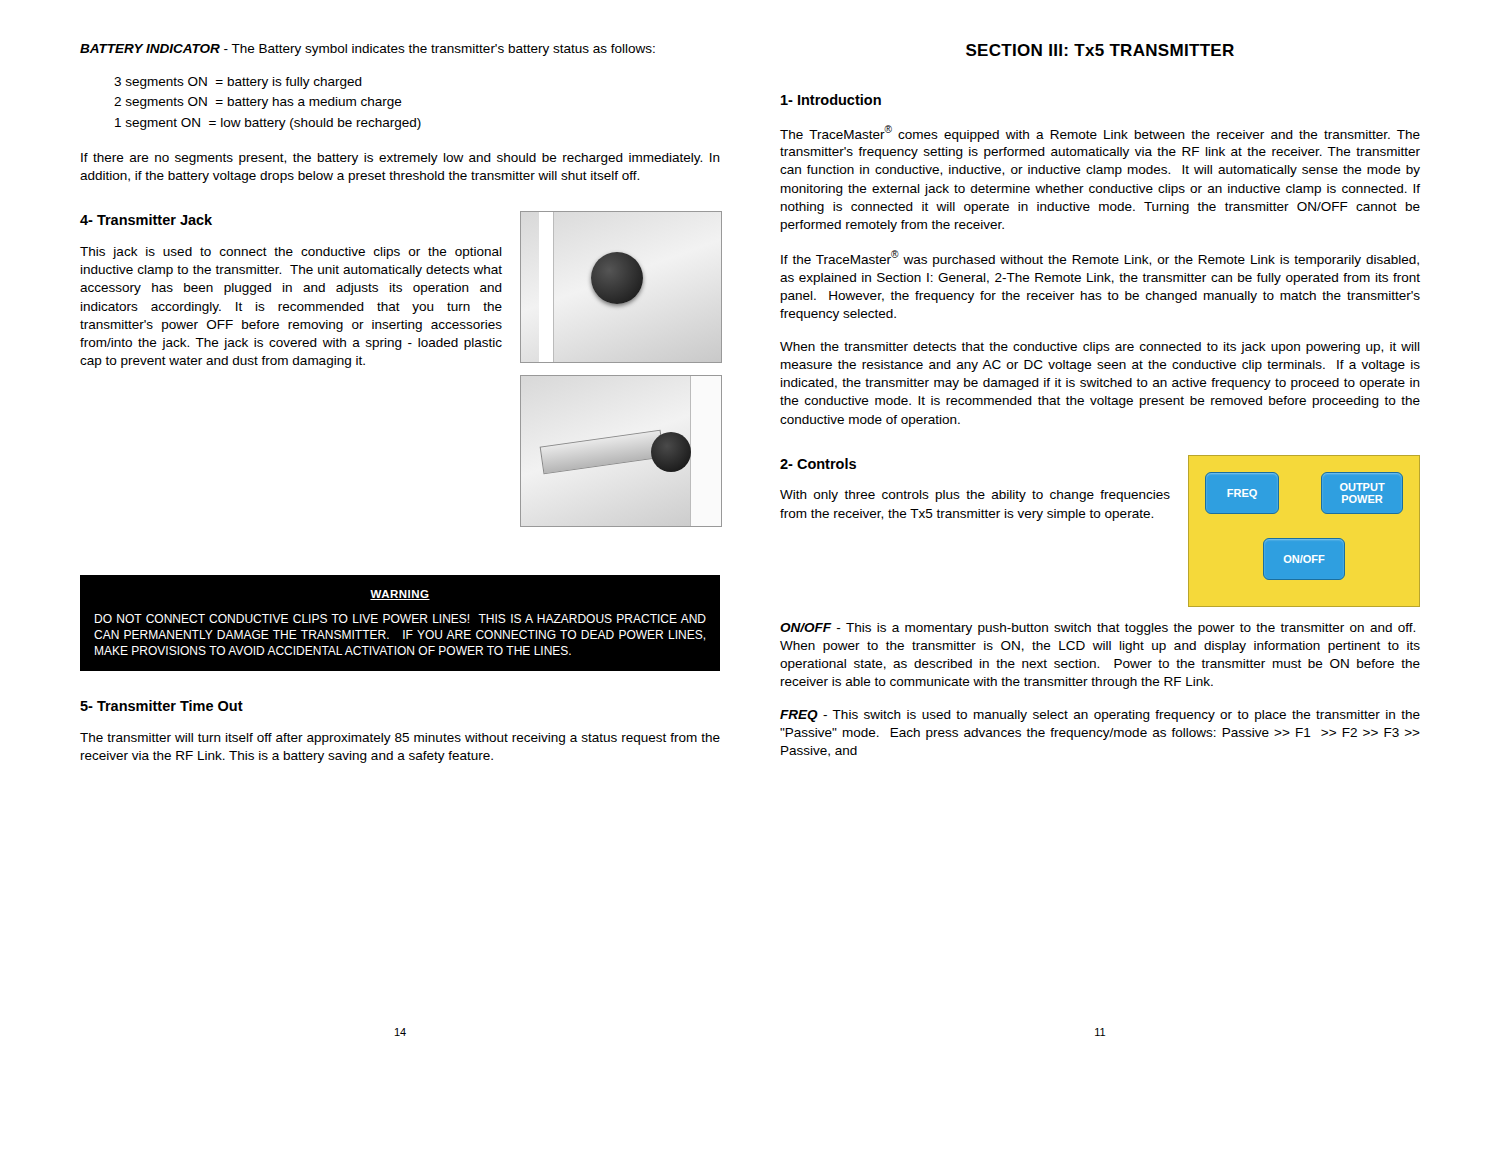BATTERY INDICATOR - The Battery symbol indicates the transmitter's battery status as follows:
3 segments ON = battery is fully charged
2 segments ON = battery has a medium charge
1 segment ON = low battery (should be recharged)
If there are no segments present, the battery is extremely low and should be recharged immediately. In addition, if the battery voltage drops below a preset threshold the transmitter will shut itself off.
4- Transmitter Jack
This jack is used to connect the conductive clips or the optional inductive clamp to the transmitter. The unit automatically detects what accessory has been plugged in and adjusts its operation and indicators accordingly. It is recommended that you turn the transmitter's power OFF before removing or inserting accessories from/into the jack. The jack is covered with a spring - loaded plastic cap to prevent water and dust from damaging it.
WARNING
DO NOT CONNECT CONDUCTIVE CLIPS TO LIVE POWER LINES! THIS IS A HAZARDOUS PRACTICE AND CAN PERMANENTLY DAMAGE THE TRANSMITTER. IF YOU ARE CONNECTING TO DEAD POWER LINES, MAKE PROVISIONS TO AVOID ACCIDENTAL ACTIVATION OF POWER TO THE LINES.
5- Transmitter Time Out
The transmitter will turn itself off after approximately 85 minutes without receiving a status request from the receiver via the RF Link. This is a battery saving and a safety feature.
14
SECTION III: Tx5 TRANSMITTER
1- Introduction
The TraceMaster® comes equipped with a Remote Link between the receiver and the transmitter. The transmitter's frequency setting is performed automatically via the RF link at the receiver. The transmitter can function in conductive, inductive, or inductive clamp modes. It will automatically sense the mode by monitoring the external jack to determine whether conductive clips or an inductive clamp is connected. If nothing is connected it will operate in inductive mode. Turning the transmitter ON/OFF cannot be performed remotely from the receiver.
If the TraceMaster® was purchased without the Remote Link, or the Remote Link is temporarily disabled, as explained in Section I: General, 2-The Remote Link, the transmitter can be fully operated from its front panel. However, the frequency for the receiver has to be changed manually to match the transmitter's frequency selected.
When the transmitter detects that the conductive clips are connected to its jack upon powering up, it will measure the resistance and any AC or DC voltage seen at the conductive clip terminals. If a voltage is indicated, the transmitter may be damaged if it is switched to an active frequency to proceed to operate in the conductive mode. It is recommended that the voltage present be removed before proceeding to the conductive mode of operation.
FREQ
OUTPUT
POWER
ON/OFF
2- Controls
With only three controls plus the ability to change frequencies from the receiver, the Tx5 transmitter is very simple to operate.
ON/OFF - This is a momentary push-button switch that toggles the power to the transmitter on and off. When power to the transmitter is ON, the LCD will light up and display information pertinent to its operational state, as described in the next section. Power to the transmitter must be ON before the receiver is able to communicate with the transmitter through the RF Link.
FREQ - This switch is used to manually select an operating frequency or to place the transmitter in the "Passive" mode. Each press advances the frequency/mode as follows: Passive >> F1 >> F2 >> F3 >> Passive, and
11